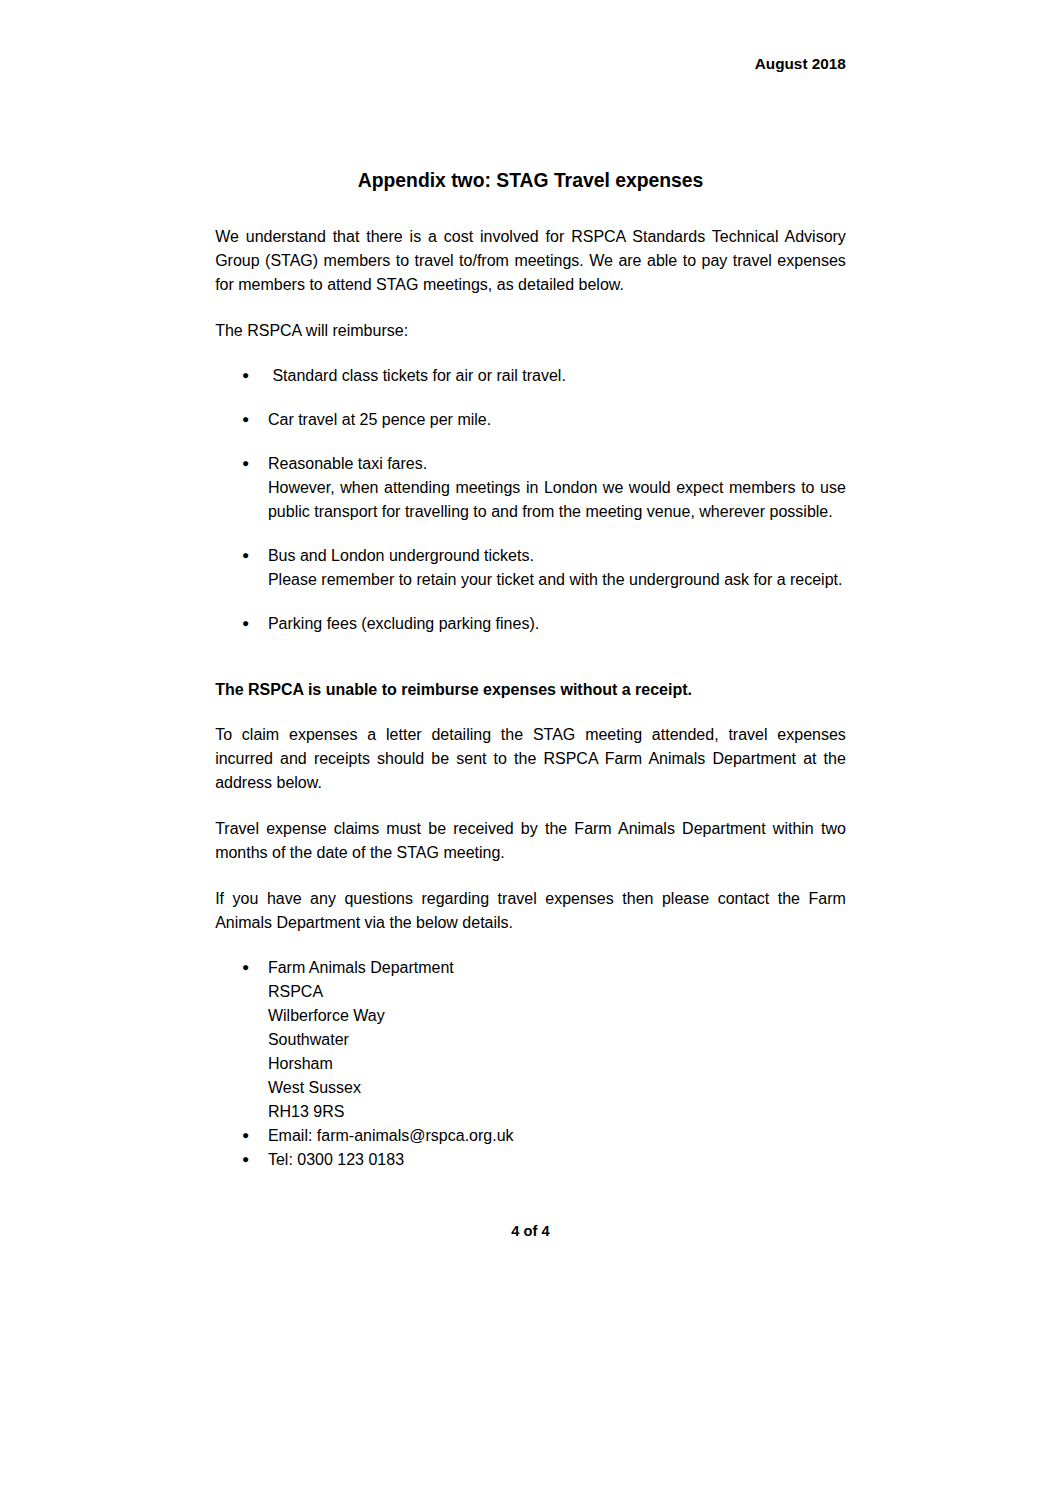August 2018
Appendix two: STAG Travel expenses
We understand that there is a cost involved for RSPCA Standards Technical Advisory Group (STAG) members to travel to/from meetings. We are able to pay travel expenses for members to attend STAG meetings, as detailed below.
The RSPCA will reimburse:
Standard class tickets for air or rail travel.
Car travel at 25 pence per mile.
Reasonable taxi fares. However, when attending meetings in London we would expect members to use public transport for travelling to and from the meeting venue, wherever possible.
Bus and London underground tickets. Please remember to retain your ticket and with the underground ask for a receipt.
Parking fees (excluding parking fines).
The RSPCA is unable to reimburse expenses without a receipt.
To claim expenses a letter detailing the STAG meeting attended, travel expenses incurred and receipts should be sent to the RSPCA Farm Animals Department at the address below.
Travel expense claims must be received by the Farm Animals Department within two months of the date of the STAG meeting.
If you have any questions regarding travel expenses then please contact the Farm Animals Department via the below details.
Farm Animals Department RSPCA Wilberforce Way Southwater Horsham West Sussex RH13 9RS
Email: farm-animals@rspca.org.uk
Tel: 0300 123 0183
4 of 4